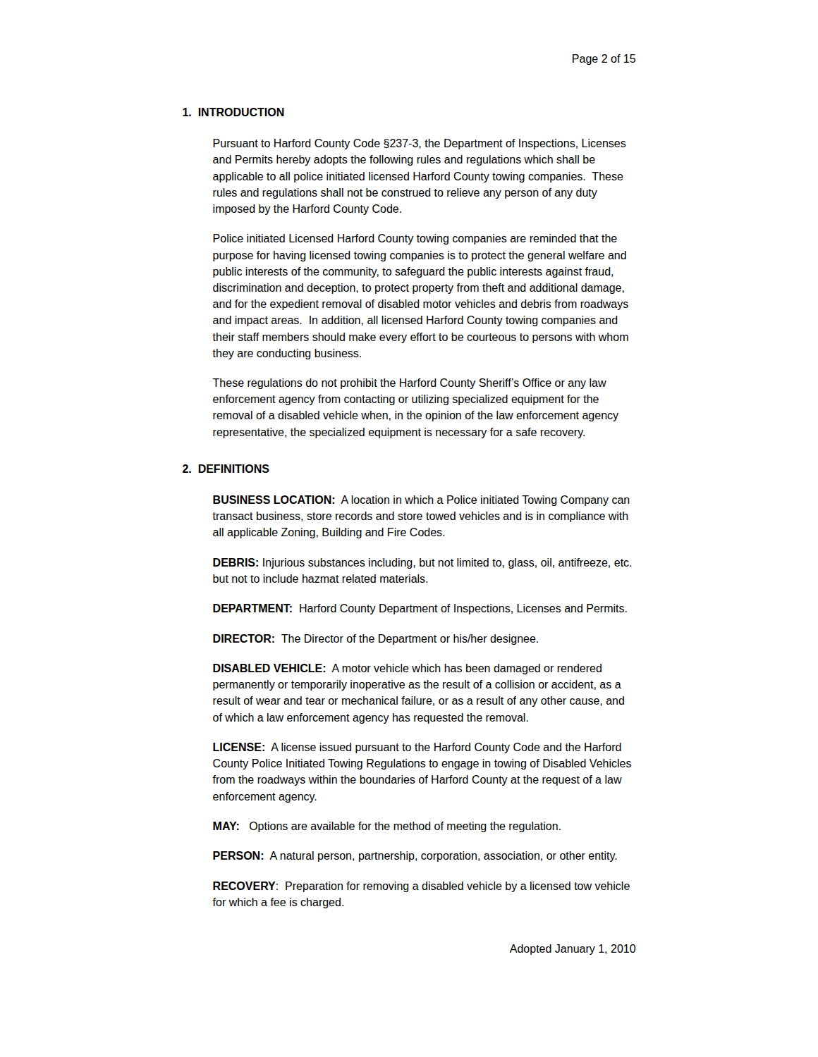Page 2 of 15
1. INTRODUCTION
Pursuant to Harford County Code §237-3, the Department of Inspections, Licenses and Permits hereby adopts the following rules and regulations which shall be applicable to all police initiated licensed Harford County towing companies. These rules and regulations shall not be construed to relieve any person of any duty imposed by the Harford County Code.
Police initiated Licensed Harford County towing companies are reminded that the purpose for having licensed towing companies is to protect the general welfare and public interests of the community, to safeguard the public interests against fraud, discrimination and deception, to protect property from theft and additional damage, and for the expedient removal of disabled motor vehicles and debris from roadways and impact areas. In addition, all licensed Harford County towing companies and their staff members should make every effort to be courteous to persons with whom they are conducting business.
These regulations do not prohibit the Harford County Sheriff’s Office or any law enforcement agency from contacting or utilizing specialized equipment for the removal of a disabled vehicle when, in the opinion of the law enforcement agency representative, the specialized equipment is necessary for a safe recovery.
2. DEFINITIONS
BUSINESS LOCATION: A location in which a Police initiated Towing Company can transact business, store records and store towed vehicles and is in compliance with all applicable Zoning, Building and Fire Codes.
DEBRIS: Injurious substances including, but not limited to, glass, oil, antifreeze, etc. but not to include hazmat related materials.
DEPARTMENT: Harford County Department of Inspections, Licenses and Permits.
DIRECTOR: The Director of the Department or his/her designee.
DISABLED VEHICLE: A motor vehicle which has been damaged or rendered permanently or temporarily inoperative as the result of a collision or accident, as a result of wear and tear or mechanical failure, or as a result of any other cause, and of which a law enforcement agency has requested the removal.
LICENSE: A license issued pursuant to the Harford County Code and the Harford County Police Initiated Towing Regulations to engage in towing of Disabled Vehicles from the roadways within the boundaries of Harford County at the request of a law enforcement agency.
MAY: Options are available for the method of meeting the regulation.
PERSON: A natural person, partnership, corporation, association, or other entity.
RECOVERY: Preparation for removing a disabled vehicle by a licensed tow vehicle for which a fee is charged.
Adopted January 1, 2010